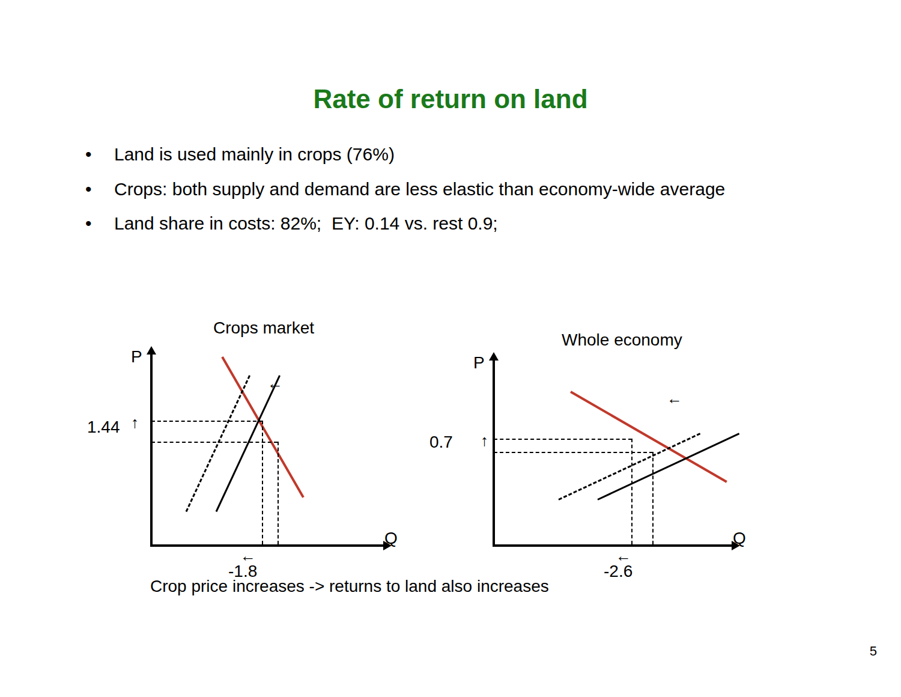Rate of return on land
Land is used mainly in crops (76%)
Crops: both supply and demand are less elastic than economy-wide average
Land share in costs: 82%; EY: 0.14 vs. rest 0.9;
Crops market
P
Q
←
1.44
↑
←
-1.8
Whole economy
P
Q
←
0.7
↑
←
-2.6
Crop price increases -> returns to land also increases
5